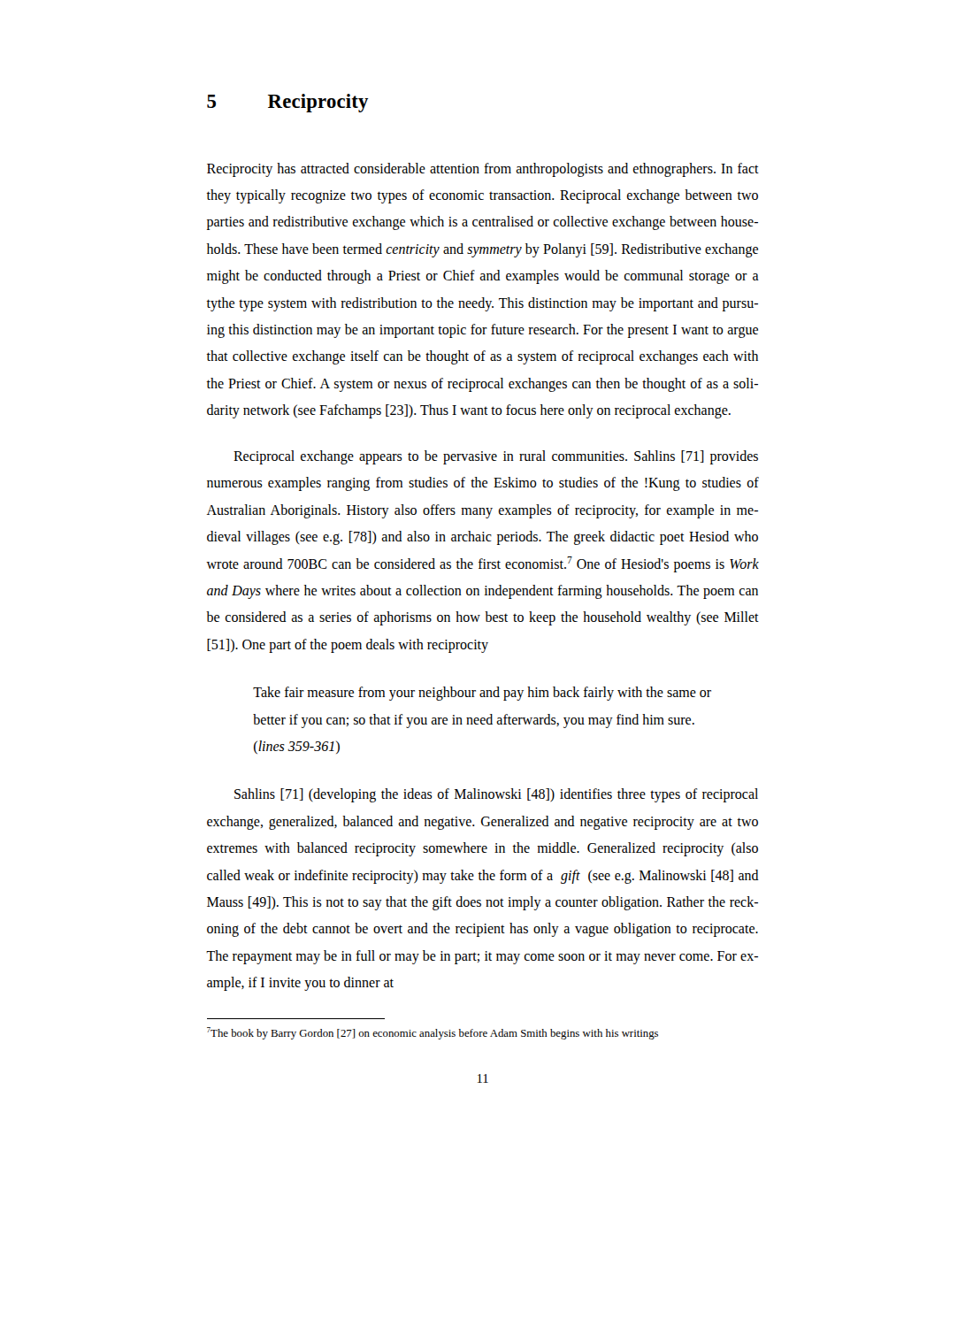5 Reciprocity
Reciprocity has attracted considerable attention from anthropologists and ethnographers. In fact they typically recognize two types of economic transaction. Reciprocal exchange between two parties and redistributive exchange which is a centralised or collective exchange between households. These have been termed centricity and symmetry by Polanyi [59]. Redistributive exchange might be conducted through a Priest or Chief and examples would be communal storage or a tythe type system with redistribution to the needy. This distinction may be important and pursuing this distinction may be an important topic for future research. For the present I want to argue that collective exchange itself can be thought of as a system of reciprocal exchanges each with the Priest or Chief. A system or nexus of reciprocal exchanges can then be thought of as a solidarity network (see Fafchamps [23]). Thus I want to focus here only on reciprocal exchange.
Reciprocal exchange appears to be pervasive in rural communities. Sahlins [71] provides numerous examples ranging from studies of the Eskimo to studies of the !Kung to studies of Australian Aboriginals. History also offers many examples of reciprocity, for example in medieval villages (see e.g. [78]) and also in archaic periods. The greek didactic poet Hesiod who wrote around 700BC can be considered as the first economist.7 One of Hesiod's poems is Work and Days where he writes about a collection on independent farming households. The poem can be considered as a series of aphorisms on how best to keep the household wealthy (see Millet [51]). One part of the poem deals with reciprocity
Take fair measure from your neighbour and pay him back fairly with the same or better if you can; so that if you are in need afterwards, you may find him sure. (lines 359-361)
Sahlins [71] (developing the ideas of Malinowski [48]) identifies three types of reciprocal exchange, generalized, balanced and negative. Generalized and negative reciprocity are at two extremes with balanced reciprocity somewhere in the middle. Generalized reciprocity (also called weak or indefinite reciprocity) may take the form of a gift (see e.g. Malinowski [48] and Mauss [49]). This is not to say that the gift does not imply a counter obligation. Rather the reckoning of the debt cannot be overt and the recipient has only a vague obligation to reciprocate. The repayment may be in full or may be in part; it may come soon or it may never come. For example, if I invite you to dinner at
7The book by Barry Gordon [27] on economic analysis before Adam Smith begins with his writings
11